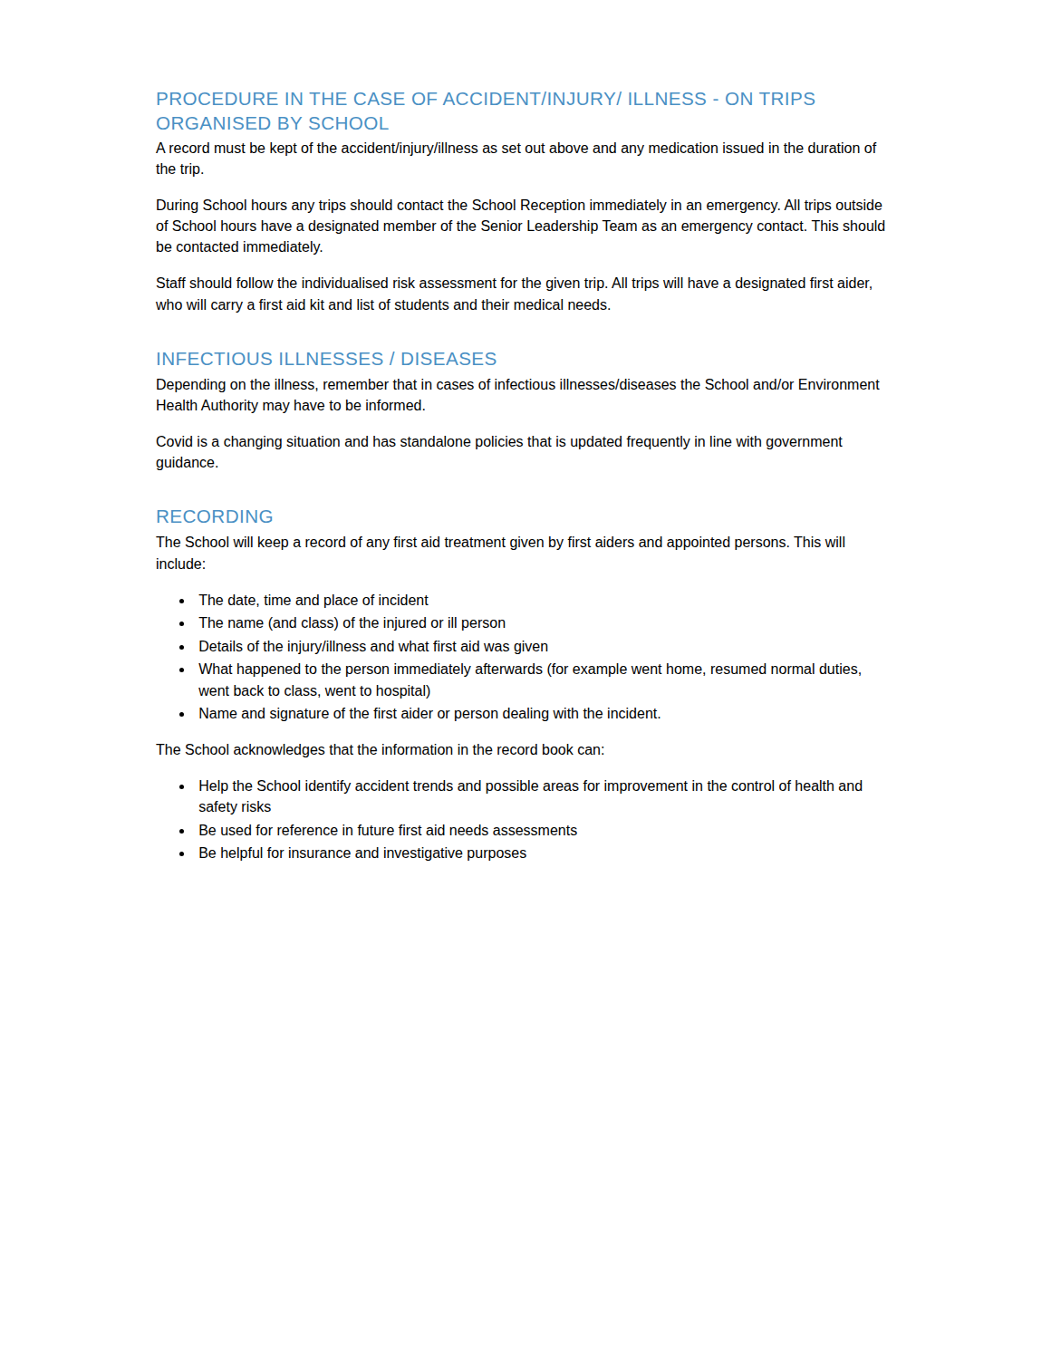Procedure in the case of accident/injury/ illness - on trips organised by School
A record must be kept of the accident/injury/illness as set out above and any medication issued in the duration of the trip.
During School hours any trips should contact the School Reception immediately in an emergency. All trips outside of School hours have a designated member of the Senior Leadership Team as an emergency contact. This should be contacted immediately.
Staff should follow the individualised risk assessment for the given trip. All trips will have a designated first aider, who will carry a first aid kit and list of students and their medical needs.
Infectious illnesses / diseases
Depending on the illness, remember that in cases of infectious illnesses/diseases the School and/or Environment Health Authority may have to be informed.
Covid is a changing situation and has standalone policies that is updated frequently in line with government guidance.
Recording
The School will keep a record of any first aid treatment given by first aiders and appointed persons. This will include:
The date, time and place of incident
The name (and class) of the injured or ill person
Details of the injury/illness and what first aid was given
What happened to the person immediately afterwards (for example went home, resumed normal duties, went back to class, went to hospital)
Name and signature of the first aider or person dealing with the incident.
The School acknowledges that the information in the record book can:
Help the School identify accident trends and possible areas for improvement in the control of health and safety risks
Be used for reference in future first aid needs assessments
Be helpful for insurance and investigative purposes